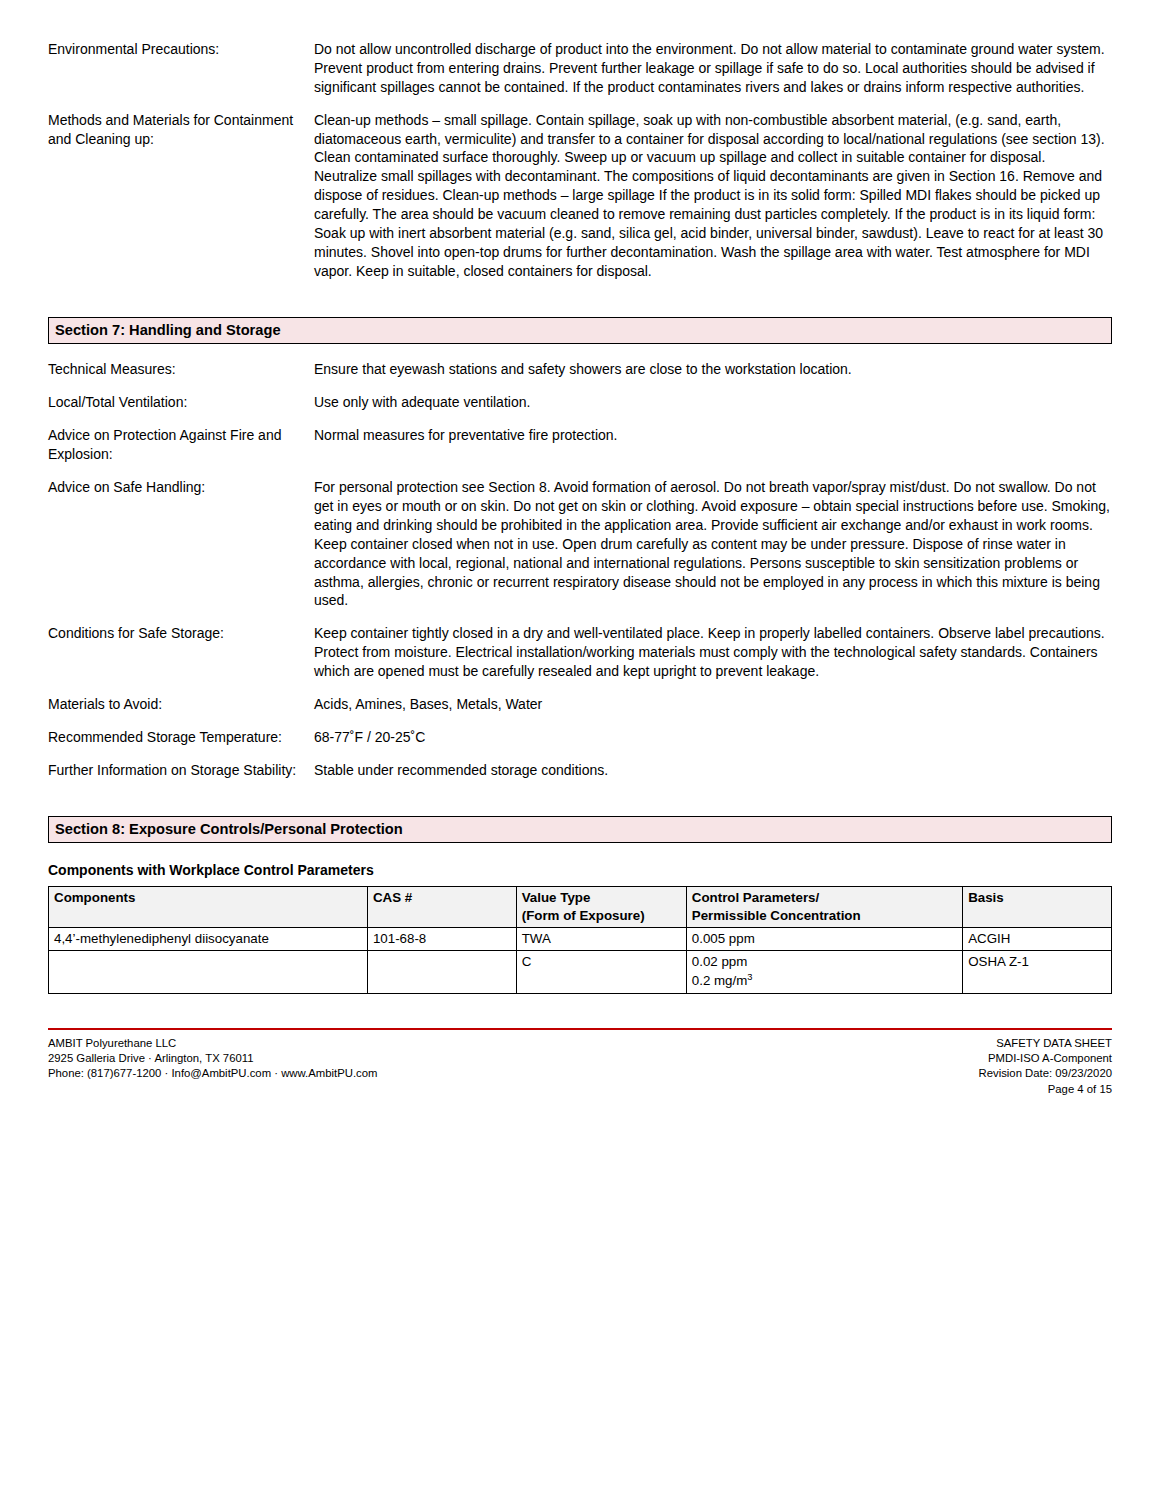| Environmental Precautions: | Do not allow uncontrolled discharge of product into the environment. Do not allow material to contaminate ground water system. Prevent product from entering drains. Prevent further leakage or spillage if safe to do so. Local authorities should be advised if significant spillages cannot be contained. If the product contaminates rivers and lakes or drains inform respective authorities. |
| Methods and Materials for Containment and Cleaning up: | Clean-up methods – small spillage. Contain spillage, soak up with non-combustible absorbent material, (e.g. sand, earth, diatomaceous earth, vermiculite) and transfer to a container for disposal according to local/national regulations (see section 13). Clean contaminated surface thoroughly. Sweep up or vacuum up spillage and collect in suitable container for disposal. Neutralize small spillages with decontaminant. The compositions of liquid decontaminants are given in Section 16. Remove and dispose of residues. Clean-up methods – large spillage If the product is in its solid form: Spilled MDI flakes should be picked up carefully. The area should be vacuum cleaned to remove remaining dust particles completely. If the product is in its liquid form: Soak up with inert absorbent material (e.g. sand, silica gel, acid binder, universal binder, sawdust). Leave to react for at least 30 minutes. Shovel into open-top drums for further decontamination. Wash the spillage area with water. Test atmosphere for MDI vapor. Keep in suitable, closed containers for disposal. |
Section 7: Handling and Storage
| Technical Measures: | Ensure that eyewash stations and safety showers are close to the workstation location. |
| Local/Total Ventilation: | Use only with adequate ventilation. |
| Advice on Protection Against Fire and Explosion: | Normal measures for preventative fire protection. |
| Advice on Safe Handling: | For personal protection see Section 8. Avoid formation of aerosol. Do not breath vapor/spray mist/dust. Do not swallow. Do not get in eyes or mouth or on skin. Do not get on skin or clothing. Avoid exposure – obtain special instructions before use. Smoking, eating and drinking should be prohibited in the application area. Provide sufficient air exchange and/or exhaust in work rooms. Keep container closed when not in use. Open drum carefully as content may be under pressure. Dispose of rinse water in accordance with local, regional, national and international regulations. Persons susceptible to skin sensitization problems or asthma, allergies, chronic or recurrent respiratory disease should not be employed in any process in which this mixture is being used. |
| Conditions for Safe Storage: | Keep container tightly closed in a dry and well-ventilated place. Keep in properly labelled containers. Observe label precautions. Protect from moisture. Electrical installation/working materials must comply with the technological safety standards. Containers which are opened must be carefully resealed and kept upright to prevent leakage. |
| Materials to Avoid: | Acids, Amines, Bases, Metals, Water |
| Recommended Storage Temperature: | 68-77˚F / 20-25˚C |
| Further Information on Storage Stability: | Stable under recommended storage conditions. |
Section 8: Exposure Controls/Personal Protection
Components with Workplace Control Parameters
| Components | CAS # | Value Type (Form of Exposure) | Control Parameters/ Permissible Concentration | Basis |
| --- | --- | --- | --- | --- |
| 4,4’-methylenediphenyl diisocyanate | 101-68-8 | TWA | 0.005 ppm | ACGIH |
| | | C | 0.02 ppm 0.2 mg/m 3 | OSHA Z-1 |
AMBIT Polyurethane LLC
2925 Galleria Drive · Arlington, TX 76011
Phone: (817)677-1200 · Info@AmbitPU.com · www.AmbitPU.com
SAFETY DATA SHEET
PMDI-ISO A-Component
Revision Date: 09/23/2020
Page 4 of 15